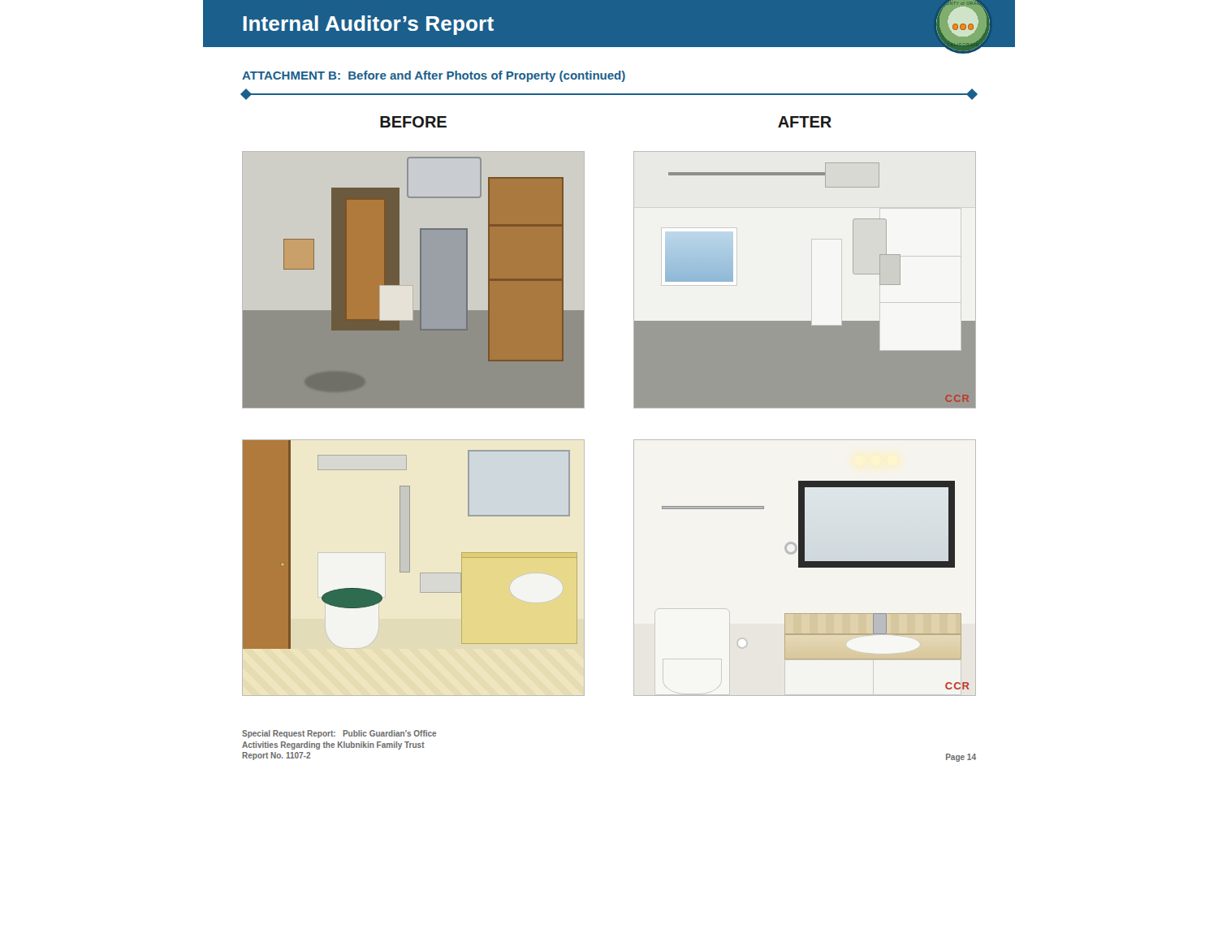Internal Auditor’s Report
ATTACHMENT B: Before and After Photos of Property (continued)
BEFORE
AFTER
CCR
CCR
Special Request Report: Public Guardian’s Office
Activities Regarding the Klubnikin Family Trust
Report No. 1107-2
Page 14